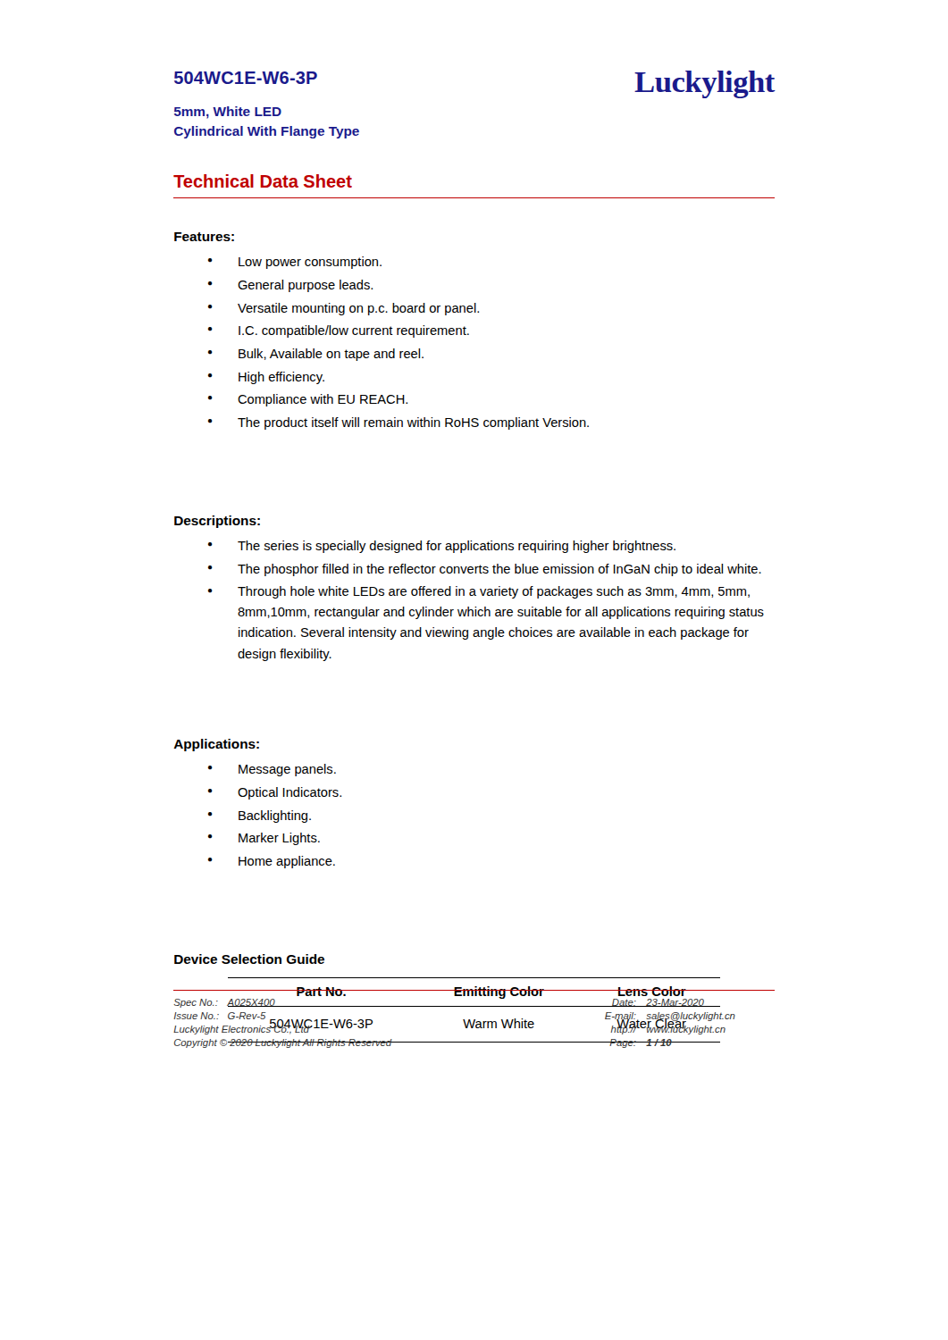504WC1E-W6-3P
5mm, White LED
Cylindrical With Flange Type
Luckylight
Technical Data Sheet
Features:
Low power consumption.
General purpose leads.
Versatile mounting on p.c. board or panel.
I.C. compatible/low current requirement.
Bulk, Available on tape and reel.
High efficiency.
Compliance with EU REACH.
The product itself will remain within RoHS compliant Version.
Descriptions:
The series is specially designed for applications requiring higher brightness.
The phosphor filled in the reflector converts the blue emission of InGaN chip to ideal white.
Through hole white LEDs are offered in a variety of packages such as 3mm, 4mm, 5mm, 8mm,10mm, rectangular and cylinder which are suitable for all applications requiring status indication. Several intensity and viewing angle choices are available in each package for design flexibility.
Applications:
Message panels.
Optical Indicators.
Backlighting.
Marker Lights.
Home appliance.
Device Selection Guide
| Part No. | Emitting Color | Lens Color |
| --- | --- | --- |
| 504WC1E-W6-3P | Warm White | Water Clear |
| Spec No.: | A025X400 | | Date: | 23-Mar-2020 |
| Issue No.: | G-Rev-5 | | E-mail: | sales@luckylight.cn |
| Luckylight Electronics Co., Ltd | | http:// | www.luckylight.cn |
| Copyright © 2020 Luckylight All Rights Reserved | | Page: | 1 / 10 |